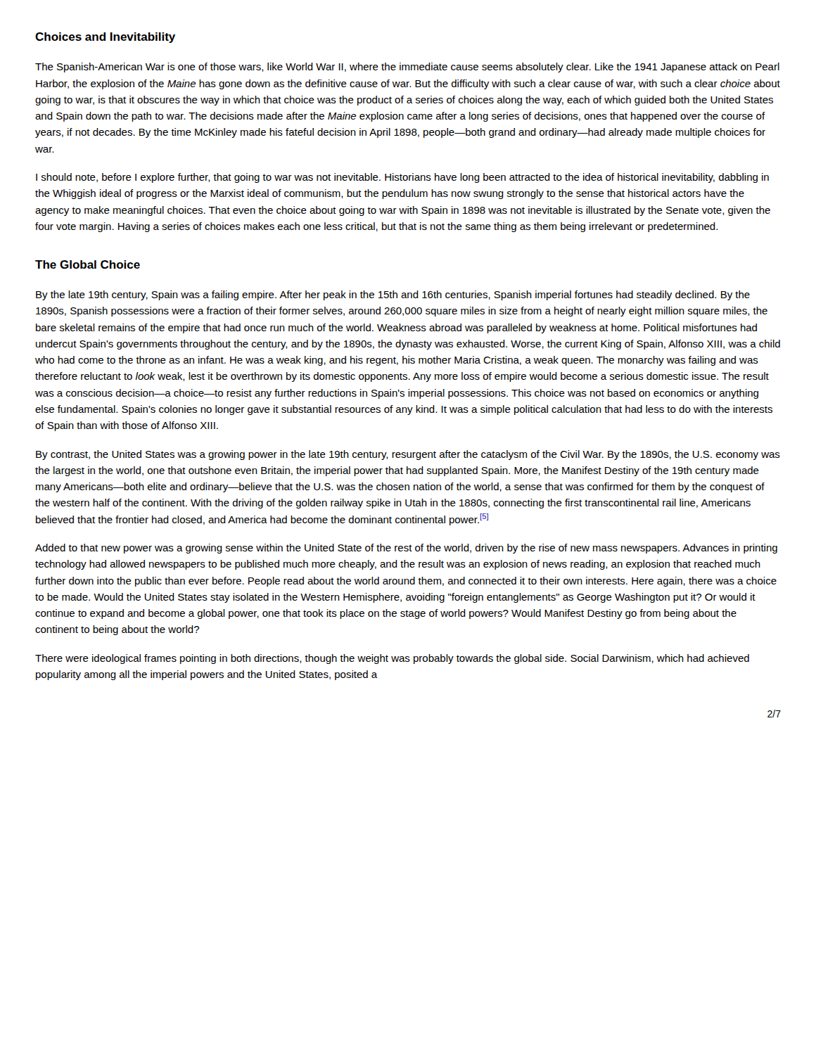Choices and Inevitability
The Spanish-American War is one of those wars, like World War II, where the immediate cause seems absolutely clear. Like the 1941 Japanese attack on Pearl Harbor, the explosion of the Maine has gone down as the definitive cause of war. But the difficulty with such a clear cause of war, with such a clear choice about going to war, is that it obscures the way in which that choice was the product of a series of choices along the way, each of which guided both the United States and Spain down the path to war. The decisions made after the Maine explosion came after a long series of decisions, ones that happened over the course of years, if not decades. By the time McKinley made his fateful decision in April 1898, people—both grand and ordinary—had already made multiple choices for war.
I should note, before I explore further, that going to war was not inevitable. Historians have long been attracted to the idea of historical inevitability, dabbling in the Whiggish ideal of progress or the Marxist ideal of communism, but the pendulum has now swung strongly to the sense that historical actors have the agency to make meaningful choices. That even the choice about going to war with Spain in 1898 was not inevitable is illustrated by the Senate vote, given the four vote margin. Having a series of choices makes each one less critical, but that is not the same thing as them being irrelevant or predetermined.
The Global Choice
By the late 19th century, Spain was a failing empire. After her peak in the 15th and 16th centuries, Spanish imperial fortunes had steadily declined. By the 1890s, Spanish possessions were a fraction of their former selves, around 260,000 square miles in size from a height of nearly eight million square miles, the bare skeletal remains of the empire that had once run much of the world. Weakness abroad was paralleled by weakness at home. Political misfortunes had undercut Spain's governments throughout the century, and by the 1890s, the dynasty was exhausted. Worse, the current King of Spain, Alfonso XIII, was a child who had come to the throne as an infant. He was a weak king, and his regent, his mother Maria Cristina, a weak queen. The monarchy was failing and was therefore reluctant to look weak, lest it be overthrown by its domestic opponents. Any more loss of empire would become a serious domestic issue. The result was a conscious decision—a choice—to resist any further reductions in Spain's imperial possessions. This choice was not based on economics or anything else fundamental. Spain's colonies no longer gave it substantial resources of any kind. It was a simple political calculation that had less to do with the interests of Spain than with those of Alfonso XIII.
By contrast, the United States was a growing power in the late 19th century, resurgent after the cataclysm of the Civil War. By the 1890s, the U.S. economy was the largest in the world, one that outshone even Britain, the imperial power that had supplanted Spain. More, the Manifest Destiny of the 19th century made many Americans—both elite and ordinary—believe that the U.S. was the chosen nation of the world, a sense that was confirmed for them by the conquest of the western half of the continent. With the driving of the golden railway spike in Utah in the 1880s, connecting the first transcontinental rail line, Americans believed that the frontier had closed, and America had become the dominant continental power.[5]
Added to that new power was a growing sense within the United State of the rest of the world, driven by the rise of new mass newspapers. Advances in printing technology had allowed newspapers to be published much more cheaply, and the result was an explosion of news reading, an explosion that reached much further down into the public than ever before. People read about the world around them, and connected it to their own interests. Here again, there was a choice to be made. Would the United States stay isolated in the Western Hemisphere, avoiding "foreign entanglements" as George Washington put it? Or would it continue to expand and become a global power, one that took its place on the stage of world powers? Would Manifest Destiny go from being about the continent to being about the world?
There were ideological frames pointing in both directions, though the weight was probably towards the global side. Social Darwinism, which had achieved popularity among all the imperial powers and the United States, posited a
2/7